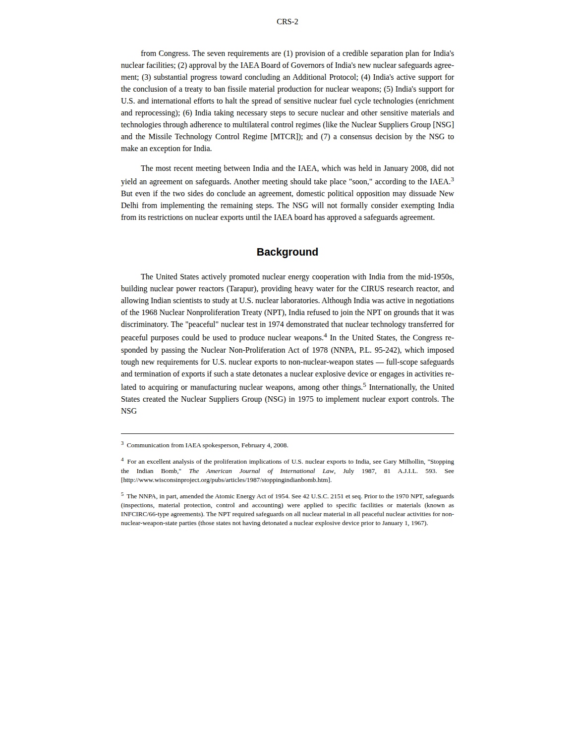CRS-2
from Congress. The seven requirements are (1) provision of a credible separation plan for India's nuclear facilities; (2) approval by the IAEA Board of Governors of India's new nuclear safeguards agreement; (3) substantial progress toward concluding an Additional Protocol; (4) India's active support for the conclusion of a treaty to ban fissile material production for nuclear weapons; (5) India's support for U.S. and international efforts to halt the spread of sensitive nuclear fuel cycle technologies (enrichment and reprocessing); (6) India taking necessary steps to secure nuclear and other sensitive materials and technologies through adherence to multilateral control regimes (like the Nuclear Suppliers Group [NSG] and the Missile Technology Control Regime [MTCR]); and (7) a consensus decision by the NSG to make an exception for India.
The most recent meeting between India and the IAEA, which was held in January 2008, did not yield an agreement on safeguards. Another meeting should take place "soon," according to the IAEA.3 But even if the two sides do conclude an agreement, domestic political opposition may dissuade New Delhi from implementing the remaining steps. The NSG will not formally consider exempting India from its restrictions on nuclear exports until the IAEA board has approved a safeguards agreement.
Background
The United States actively promoted nuclear energy cooperation with India from the mid-1950s, building nuclear power reactors (Tarapur), providing heavy water for the CIRUS research reactor, and allowing Indian scientists to study at U.S. nuclear laboratories. Although India was active in negotiations of the 1968 Nuclear Nonproliferation Treaty (NPT), India refused to join the NPT on grounds that it was discriminatory. The "peaceful" nuclear test in 1974 demonstrated that nuclear technology transferred for peaceful purposes could be used to produce nuclear weapons.4 In the United States, the Congress responded by passing the Nuclear Non-Proliferation Act of 1978 (NNPA, P.L. 95-242), which imposed tough new requirements for U.S. nuclear exports to non-nuclear-weapon states — full-scope safeguards and termination of exports if such a state detonates a nuclear explosive device or engages in activities related to acquiring or manufacturing nuclear weapons, among other things.5 Internationally, the United States created the Nuclear Suppliers Group (NSG) in 1975 to implement nuclear export controls. The NSG
3 Communication from IAEA spokesperson, February 4, 2008.
4 For an excellent analysis of the proliferation implications of U.S. nuclear exports to India, see Gary Milhollin, "Stopping the Indian Bomb," The American Journal of International Law, July 1987, 81 A.J.I.L. 593. See [http://www.wisconsinproject.org/pubs/articles/1987/stoppingindianbomb.htm].
5 The NNPA, in part, amended the Atomic Energy Act of 1954. See 42 U.S.C. 2151 et seq. Prior to the 1970 NPT, safeguards (inspections, material protection, control and accounting) were applied to specific facilities or materials (known as INFCIRC/66-type agreements). The NPT required safeguards on all nuclear material in all peaceful nuclear activities for non-nuclear-weapon-state parties (those states not having detonated a nuclear explosive device prior to January 1, 1967).